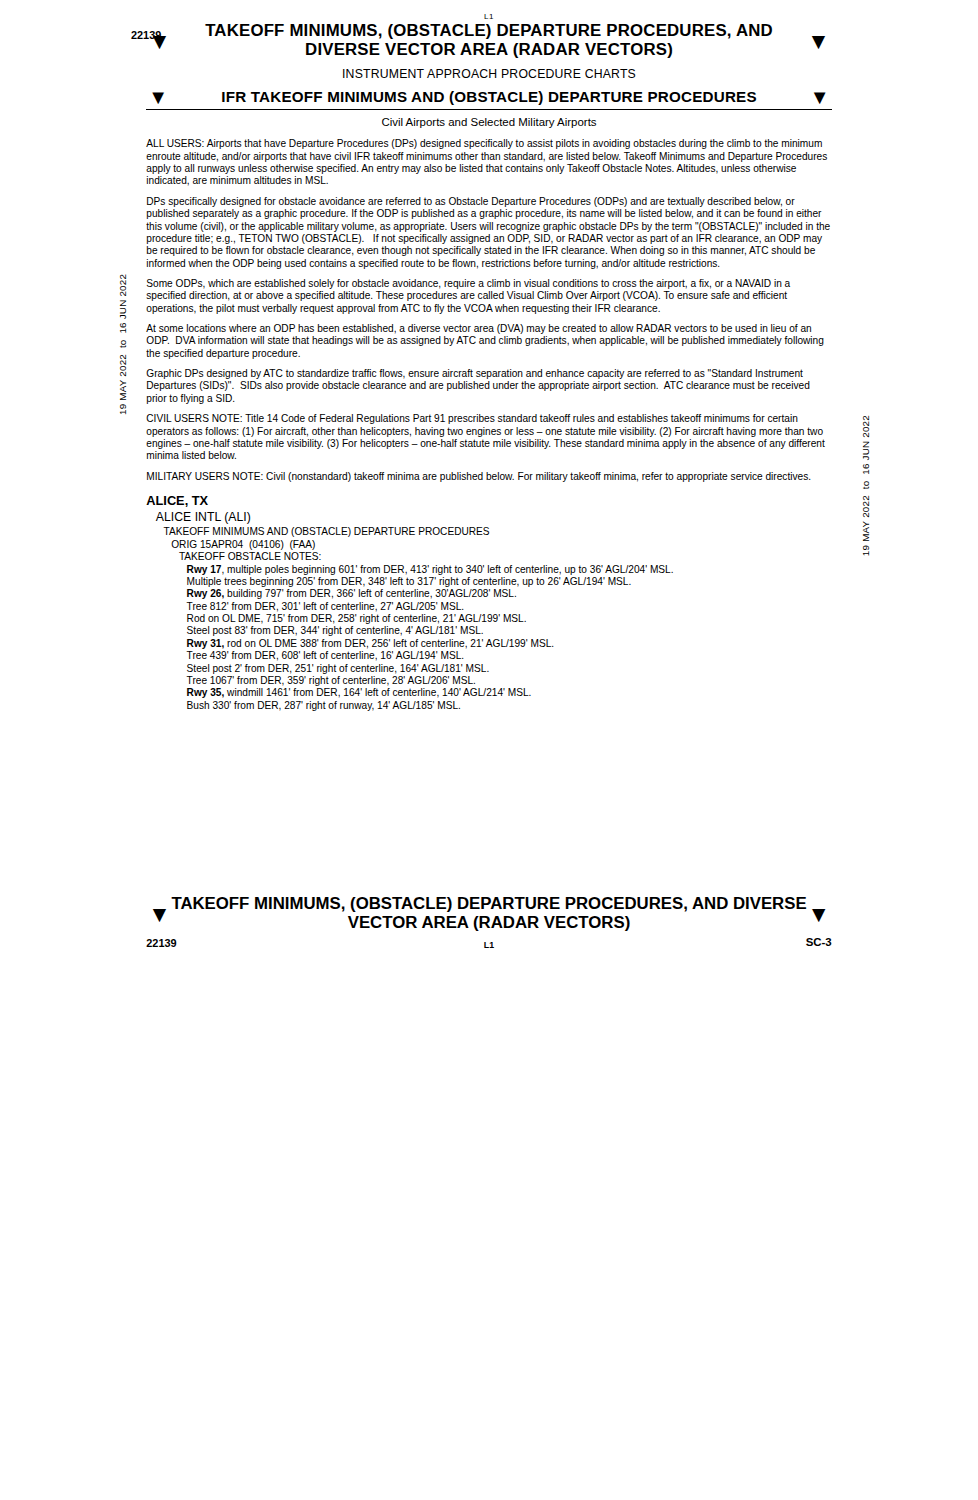L1
22139
▼ ▼ TAKEOFF MINIMUMS, (OBSTACLE) DEPARTURE PROCEDURES, AND DIVERSE VECTOR AREA (RADAR VECTORS)
INSTRUMENT APPROACH PROCEDURE CHARTS
▼ ▼ IFR TAKEOFF MINIMUMS AND (OBSTACLE) DEPARTURE PROCEDURES
Civil Airports and Selected Military Airports
ALL USERS: Airports that have Departure Procedures (DPs) designed specifically to assist pilots in avoiding obstacles during the climb to the minimum enroute altitude, and/or airports that have civil IFR takeoff minimums other than standard, are listed below. Takeoff Minimums and Departure Procedures apply to all runways unless otherwise specified. An entry may also be listed that contains only Takeoff Obstacle Notes. Altitudes, unless otherwise indicated, are minimum altitudes in MSL.
DPs specifically designed for obstacle avoidance are referred to as Obstacle Departure Procedures (ODPs) and are textually described below, or published separately as a graphic procedure. If the ODP is published as a graphic procedure, its name will be listed below, and it can be found in either this volume (civil), or the applicable military volume, as appropriate. Users will recognize graphic obstacle DPs by the term "(OBSTACLE)" included in the procedure title; e.g., TETON TWO (OBSTACLE). If not specifically assigned an ODP, SID, or RADAR vector as part of an IFR clearance, an ODP may be required to be flown for obstacle clearance, even though not specifically stated in the IFR clearance. When doing so in this manner, ATC should be informed when the ODP being used contains a specified route to be flown, restrictions before turning, and/or altitude restrictions.
Some ODPs, which are established solely for obstacle avoidance, require a climb in visual conditions to cross the airport, a fix, or a NAVAID in a specified direction, at or above a specified altitude. These procedures are called Visual Climb Over Airport (VCOA). To ensure safe and efficient operations, the pilot must verbally request approval from ATC to fly the VCOA when requesting their IFR clearance.
At some locations where an ODP has been established, a diverse vector area (DVA) may be created to allow RADAR vectors to be used in lieu of an ODP. DVA information will state that headings will be as assigned by ATC and climb gradients, when applicable, will be published immediately following the specified departure procedure.
Graphic DPs designed by ATC to standardize traffic flows, ensure aircraft separation and enhance capacity are referred to as "Standard Instrument Departures (SIDs)". SIDs also provide obstacle clearance and are published under the appropriate airport section. ATC clearance must be received prior to flying a SID.
19 MAY 2022 to 16 JUN 2022
19 MAY 2022 to 16 JUN 2022
CIVIL USERS NOTE: Title 14 Code of Federal Regulations Part 91 prescribes standard takeoff rules and establishes takeoff minimums for certain operators as follows: (1) For aircraft, other than helicopters, having two engines or less – one statute mile visibility. (2) For aircraft having more than two engines – one-half statute mile visibility. (3) For helicopters – one-half statute mile visibility. These standard minima apply in the absence of any different minima listed below.
MILITARY USERS NOTE: Civil (nonstandard) takeoff minima are published below. For military takeoff minima, refer to appropriate service directives.
ALICE, TX
ALICE INTL (ALI)
TAKEOFF MINIMUMS AND (OBSTACLE) DEPARTURE PROCEDURES
ORIG 15APR04 (04106) (FAA)
TAKEOFF OBSTACLE NOTES:
Rwy 17, multiple poles beginning 601' from DER, 413' right to 340' left of centerline, up to 36' AGL/204' MSL.
Multiple trees beginning 205' from DER, 348' left to 317' right of centerline, up to 26' AGL/194' MSL.
Rwy 26, building 797' from DER, 366' left of centerline, 30'AGL/208' MSL.
Tree 812' from DER, 301' left of centerline, 27' AGL/205' MSL.
Rod on OL DME, 715' from DER, 258' right of centerline, 21' AGL/199' MSL.
Steel post 83' from DER, 344' right of centerline, 4' AGL/181' MSL.
Rwy 31, rod on OL DME 388' from DER, 256' left of centerline, 21' AGL/199' MSL.
Tree 439' from DER, 608' left of centerline, 16' AGL/194' MSL.
Steel post 2' from DER, 251' right of centerline, 164' AGL/181' MSL.
Tree 1067' from DER, 359' right of centerline, 28' AGL/206' MSL.
Rwy 35, windmill 1461' from DER, 164' left of centerline, 140' AGL/214' MSL.
Bush 330' from DER, 287' right of runway, 14' AGL/185' MSL.
▼ ▼ TAKEOFF MINIMUMS, (OBSTACLE) DEPARTURE PROCEDURES, AND DIVERSE VECTOR AREA (RADAR VECTORS)
22139 L1 SC-3